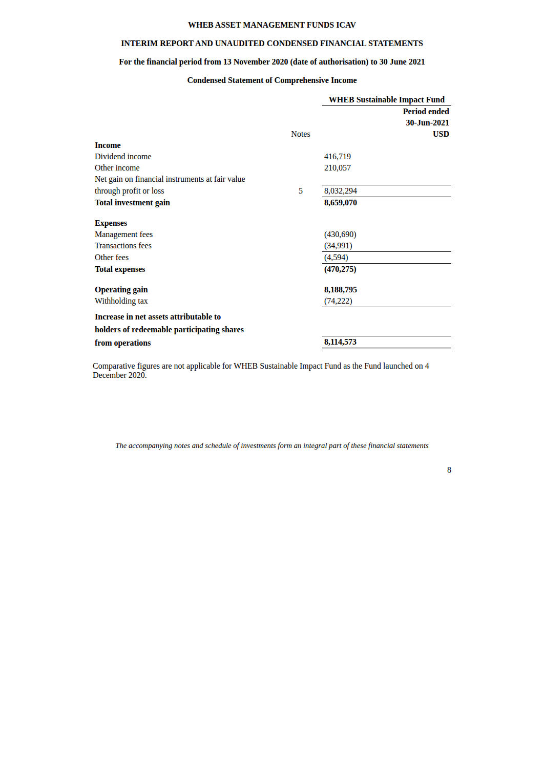WHEB ASSET MANAGEMENT FUNDS ICAV
INTERIM REPORT AND UNAUDITED CONDENSED FINANCIAL STATEMENTS
For the financial period from 13 November 2020 (date of authorisation) to 30 June 2021
Condensed Statement of Comprehensive Income
| | | WHEB Sustainable Impact Fund |
| | | Period ended |
| | | 30-Jun-2021 |
| | Notes | USD |
| Income | | |
| Dividend income | | 416,719 |
| Other income | | 210,057 |
| Net gain on financial instruments at fair value | | |
| through profit or loss | 5 | 8,032,294 |
| Total investment gain | | 8,659,070 |
| Expenses | | |
| Management fees | | (430,690) |
| Transactions fees | | (34,991) |
| Other fees | | (4,594) |
| Total expenses | | (470,275) |
| Operating gain | | 8,188,795 |
| Withholding tax | | (74,222) |
| Increase in net assets attributable to | | |
| holders of redeemable participating shares | | |
| from operations | | 8,114,573 |
Comparative figures are not applicable for WHEB Sustainable Impact Fund as the Fund launched on 4 December 2020.
The accompanying notes and schedule of investments form an integral part of these financial statements
8